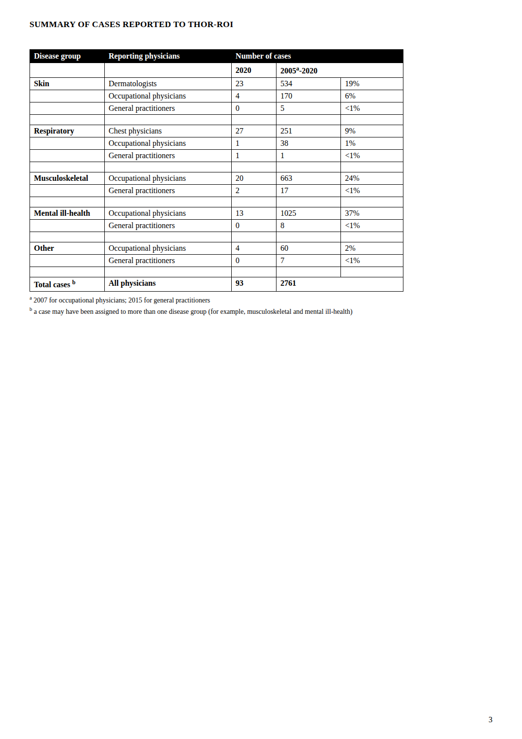SUMMARY OF CASES REPORTED TO THOR-ROI
| Disease group | Reporting physicians | Number of cases |
| --- | --- | --- |
| | | 2020 | 2005 a -2020 |
| Skin | Dermatologists | 23 | 534 | 19% |
| | Occupational physicians | 4 | 170 | 6% |
| | General practitioners | 0 | 5 | <1% |
| Respiratory | Chest physicians | 27 | 251 | 9% |
| | Occupational physicians | 1 | 38 | 1% |
| | General practitioners | 1 | 1 | <1% |
| Musculoskeletal | Occupational physicians | 20 | 663 | 24% |
| | General practitioners | 2 | 17 | <1% |
| Mental ill-health | Occupational physicians | 13 | 1025 | 37% |
| | General practitioners | 0 | 8 | <1% |
| Other | Occupational physicians | 4 | 60 | 2% |
| | General practitioners | 0 | 7 | <1% |
| Total cases b | All physicians | 93 | 2761 |
a 2007 for occupational physicians; 2015 for general practitioners
b a case may have been assigned to more than one disease group (for example, musculoskeletal and mental ill-health)
3